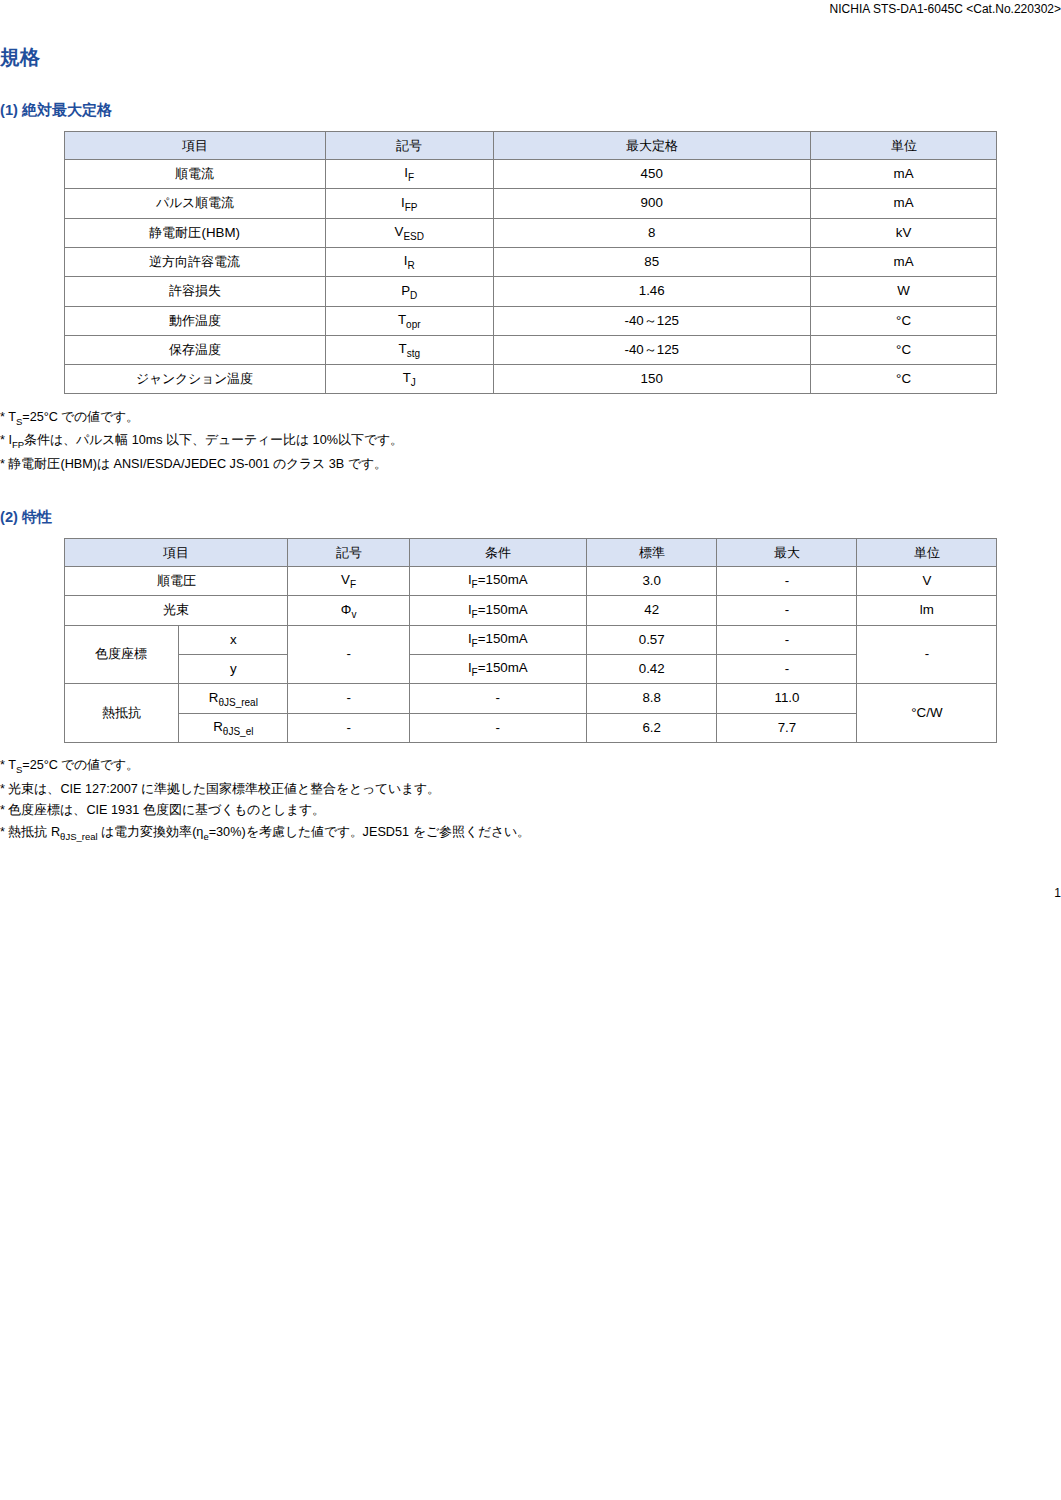NICHIA STS-DA1-6045C <Cat.No.220302>
規格
(1) 絶対最大定格
| 項目 | 記号 | 最大定格 | 単位 |
| --- | --- | --- | --- |
| 順電流 | I F | 450 | mA |
| パルス順電流 | I FP | 900 | mA |
| 静電耐圧(HBM) | V ESD | 8 | kV |
| 逆方向許容電流 | I R | 85 | mA |
| 許容損失 | P D | 1.46 | W |
| 動作温度 | T opr | -40～125 | °C |
| 保存温度 | T stg | -40～125 | °C |
| ジャンクション温度 | T J | 150 | °C |
* TS=25°C での値です。
* IFP条件は、パルス幅 10ms 以下、デューティー比は 10%以下です。
* 静電耐圧(HBM)は ANSI/ESDA/JEDEC JS-001 のクラス 3B です。
(2) 特性
| 項目 | 記号 | 条件 | 標準 | 最大 | 単位 |
| --- | --- | --- | --- | --- | --- |
| 順電圧 | V F | I F =150mA | 3.0 | - | V |
| 光束 | Φ v | I F =150mA | 42 | - | lm |
| 色度座標 | x | - | I F =150mA | 0.57 | - | - |
| y | I F =150mA | 0.42 | - |
| 熱抵抗 | R θJS_real | - | - | 8.8 | 11.0 | °C/W |
| R θJS_el | - | - | 6.2 | 7.7 |
* TS=25°C での値です。
* 光束は、CIE 127:2007 に準拠した国家標準校正値と整合をとっています。
* 色度座標は、CIE 1931 色度図に基づくものとします。
* 熱抵抗 RθJS_real は電力変換効率(ηe=30%)を考慮した値です。JESD51 をご参照ください。
1